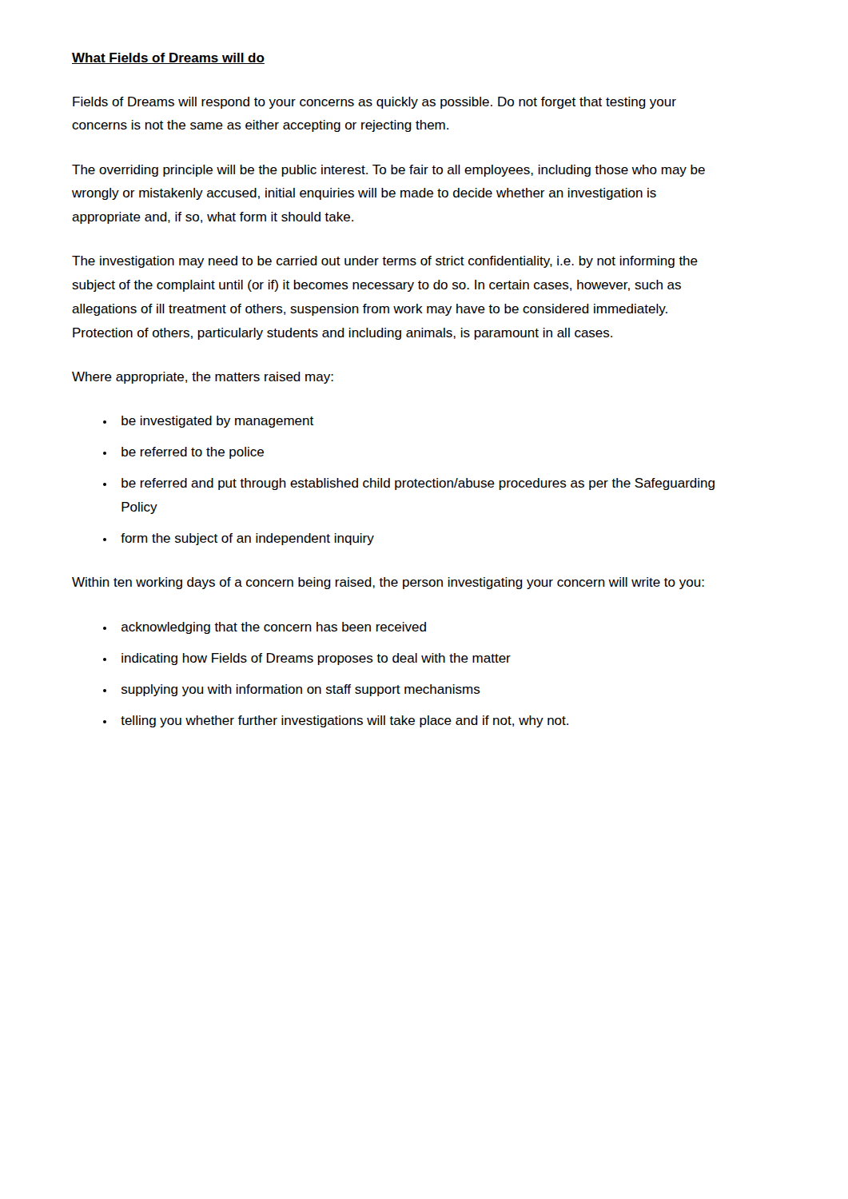What Fields of Dreams will do
Fields of Dreams will respond to your concerns as quickly as possible. Do not forget that testing your concerns is not the same as either accepting or rejecting them.
The overriding principle will be the public interest. To be fair to all employees, including those who may be wrongly or mistakenly accused, initial enquiries will be made to decide whether an investigation is appropriate and, if so, what form it should take.
The investigation may need to be carried out under terms of strict confidentiality, i.e. by not informing the subject of the complaint until (or if) it becomes necessary to do so. In certain cases, however, such as allegations of ill treatment of others, suspension from work may have to be considered immediately. Protection of others, particularly students and including animals, is paramount in all cases.
Where appropriate, the matters raised may:
be investigated by management
be referred to the police
be referred and put through established child protection/abuse procedures as per the Safeguarding Policy
form the subject of an independent inquiry
Within ten working days of a concern being raised, the person investigating your concern will write to you:
acknowledging that the concern has been received
indicating how Fields of Dreams proposes to deal with the matter
supplying you with information on staff support mechanisms
telling you whether further investigations will take place and if not, why not.